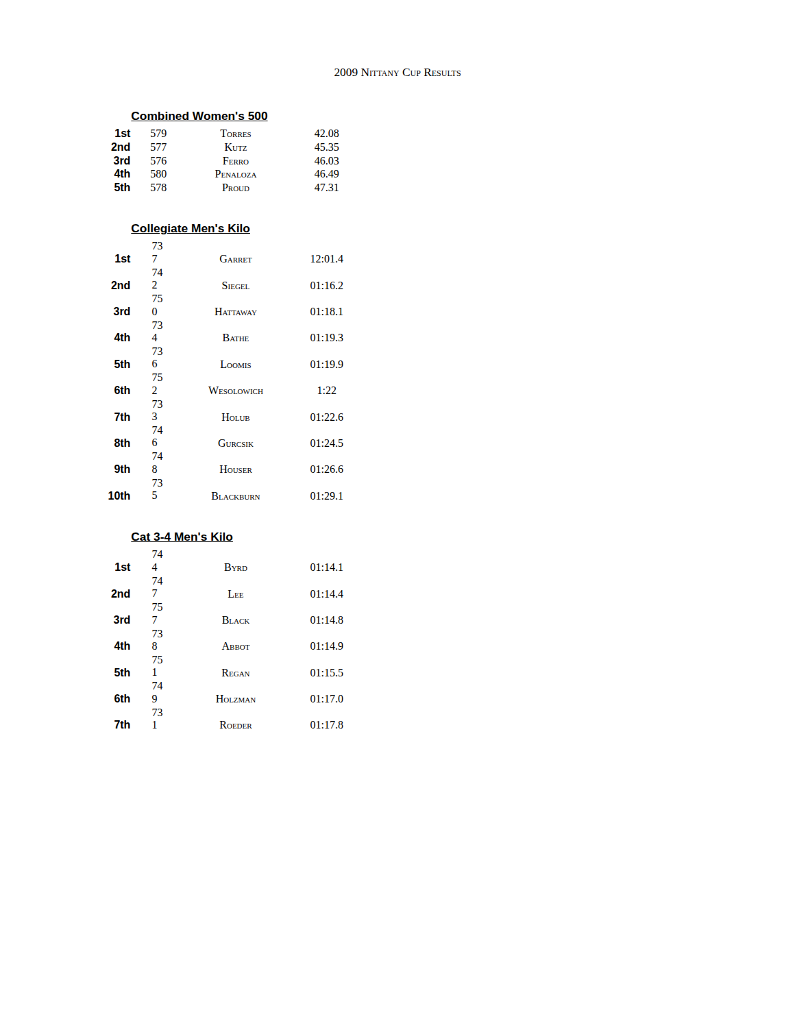2009 Nittany Cup Results
Combined Women's 500
| 1st | 579 | Torres | 42.08 |
| 2nd | 577 | Kutz | 45.35 |
| 3rd | 576 | Ferro | 46.03 |
| 4th | 580 | Penaloza | 46.49 |
| 5th | 578 | Proud | 47.31 |
Collegiate Men's Kilo
| 1st | 73 7 | Garret | 12:01.4 |
| 2nd | 74 2 | Siegel | 01:16.2 |
| 3rd | 75 0 | Hattaway | 01:18.1 |
| 4th | 73 4 | Bathe | 01:19.3 |
| 5th | 73 6 | Loomis | 01:19.9 |
| 6th | 75 2 | Wesolowich | 1:22 |
| 7th | 73 3 | Holub | 01:22.6 |
| 8th | 74 6 | Gurcsik | 01:24.5 |
| 9th | 74 8 | Houser | 01:26.6 |
| 10th | 73 5 | Blackburn | 01:29.1 |
Cat 3-4 Men's Kilo
| 1st | 74 4 | Byrd | 01:14.1 |
| 2nd | 74 7 | Lee | 01:14.4 |
| 3rd | 75 7 | Black | 01:14.8 |
| 4th | 73 8 | Abbot | 01:14.9 |
| 5th | 75 1 | Regan | 01:15.5 |
| 6th | 74 9 | Holzman | 01:17.0 |
| 7th | 73 1 | Roeder | 01:17.8 |